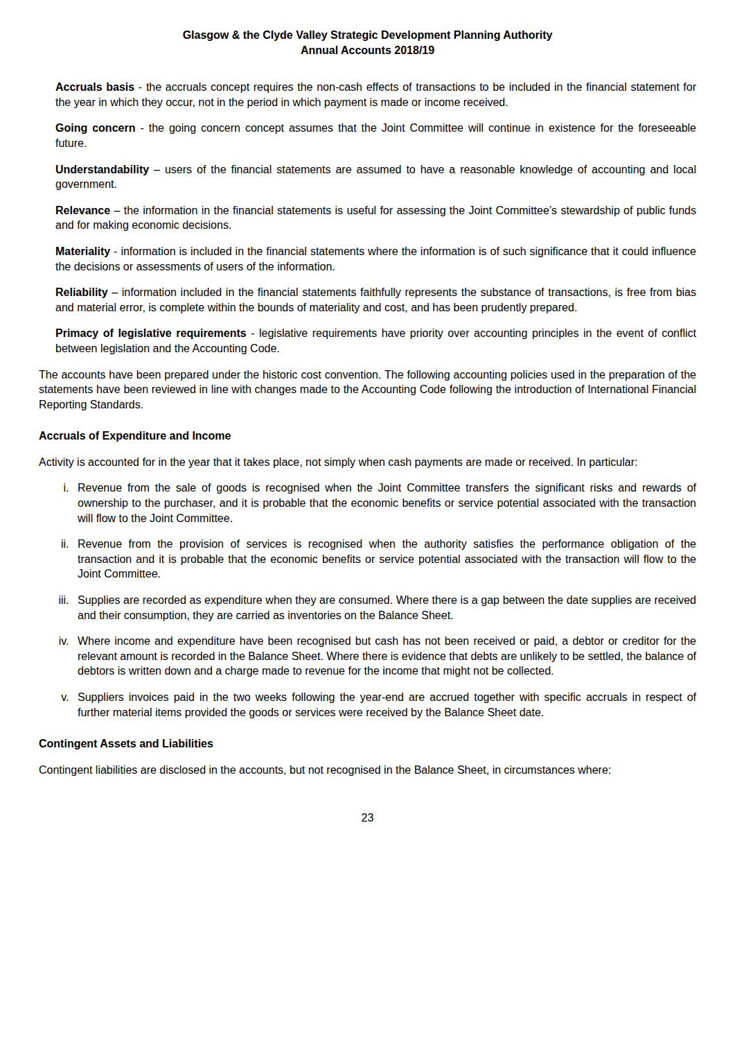Glasgow & the Clyde Valley Strategic Development Planning Authority
Annual Accounts 2018/19
Accruals basis - the accruals concept requires the non-cash effects of transactions to be included in the financial statement for the year in which they occur, not in the period in which payment is made or income received.
Going concern - the going concern concept assumes that the Joint Committee will continue in existence for the foreseeable future.
Understandability – users of the financial statements are assumed to have a reasonable knowledge of accounting and local government.
Relevance – the information in the financial statements is useful for assessing the Joint Committee’s stewardship of public funds and for making economic decisions.
Materiality - information is included in the financial statements where the information is of such significance that it could influence the decisions or assessments of users of the information.
Reliability – information included in the financial statements faithfully represents the substance of transactions, is free from bias and material error, is complete within the bounds of materiality and cost, and has been prudently prepared.
Primacy of legislative requirements - legislative requirements have priority over accounting principles in the event of conflict between legislation and the Accounting Code.
The accounts have been prepared under the historic cost convention. The following accounting policies used in the preparation of the statements have been reviewed in line with changes made to the Accounting Code following the introduction of International Financial Reporting Standards.
Accruals of Expenditure and Income
Activity is accounted for in the year that it takes place, not simply when cash payments are made or received. In particular:
Revenue from the sale of goods is recognised when the Joint Committee transfers the significant risks and rewards of ownership to the purchaser, and it is probable that the economic benefits or service potential associated with the transaction will flow to the Joint Committee.
Revenue from the provision of services is recognised when the authority satisfies the performance obligation of the transaction and it is probable that the economic benefits or service potential associated with the transaction will flow to the Joint Committee.
Supplies are recorded as expenditure when they are consumed. Where there is a gap between the date supplies are received and their consumption, they are carried as inventories on the Balance Sheet.
Where income and expenditure have been recognised but cash has not been received or paid, a debtor or creditor for the relevant amount is recorded in the Balance Sheet. Where there is evidence that debts are unlikely to be settled, the balance of debtors is written down and a charge made to revenue for the income that might not be collected.
Suppliers invoices paid in the two weeks following the year-end are accrued together with specific accruals in respect of further material items provided the goods or services were received by the Balance Sheet date.
Contingent Assets and Liabilities
Contingent liabilities are disclosed in the accounts, but not recognised in the Balance Sheet, in circumstances where:
23